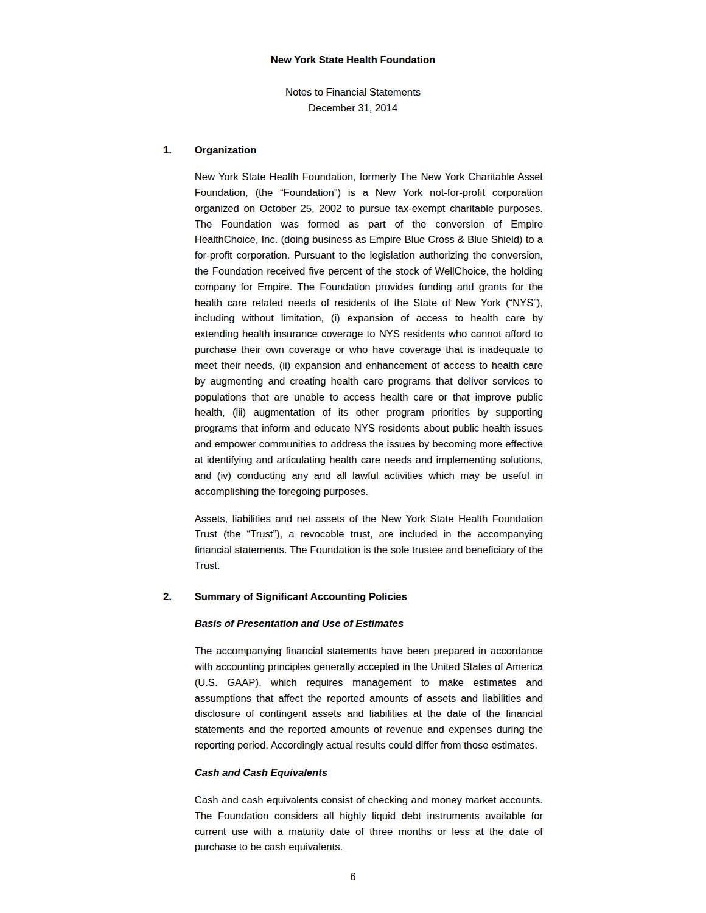New York State Health Foundation
Notes to Financial Statements December 31, 2014
1.
Organization
New York State Health Foundation, formerly The New York Charitable Asset Foundation, (the “Foundation”) is a New York not-for-profit corporation organized on October 25, 2002 to pursue tax-exempt charitable purposes. The Foundation was formed as part of the conversion of Empire HealthChoice, Inc. (doing business as Empire Blue Cross & Blue Shield) to a for-profit corporation. Pursuant to the legislation authorizing the conversion, the Foundation received five percent of the stock of WellChoice, the holding company for Empire. The Foundation provides funding and grants for the health care related needs of residents of the State of New York (“NYS”), including without limitation, (i) expansion of access to health care by extending health insurance coverage to NYS residents who cannot afford to purchase their own coverage or who have coverage that is inadequate to meet their needs, (ii) expansion and enhancement of access to health care by augmenting and creating health care programs that deliver services to populations that are unable to access health care or that improve public health, (iii) augmentation of its other program priorities by supporting programs that inform and educate NYS residents about public health issues and empower communities to address the issues by becoming more effective at identifying and articulating health care needs and implementing solutions, and (iv) conducting any and all lawful activities which may be useful in accomplishing the foregoing purposes.
Assets, liabilities and net assets of the New York State Health Foundation Trust (the “Trust”), a revocable trust, are included in the accompanying financial statements. The Foundation is the sole trustee and beneficiary of the Trust.
2.
Summary of Significant Accounting Policies
Basis of Presentation and Use of Estimates
The accompanying financial statements have been prepared in accordance with accounting principles generally accepted in the United States of America (U.S. GAAP), which requires management to make estimates and assumptions that affect the reported amounts of assets and liabilities and disclosure of contingent assets and liabilities at the date of the financial statements and the reported amounts of revenue and expenses during the reporting period. Accordingly actual results could differ from those estimates.
Cash and Cash Equivalents
Cash and cash equivalents consist of checking and money market accounts. The Foundation considers all highly liquid debt instruments available for current use with a maturity date of three months or less at the date of purchase to be cash equivalents.
6